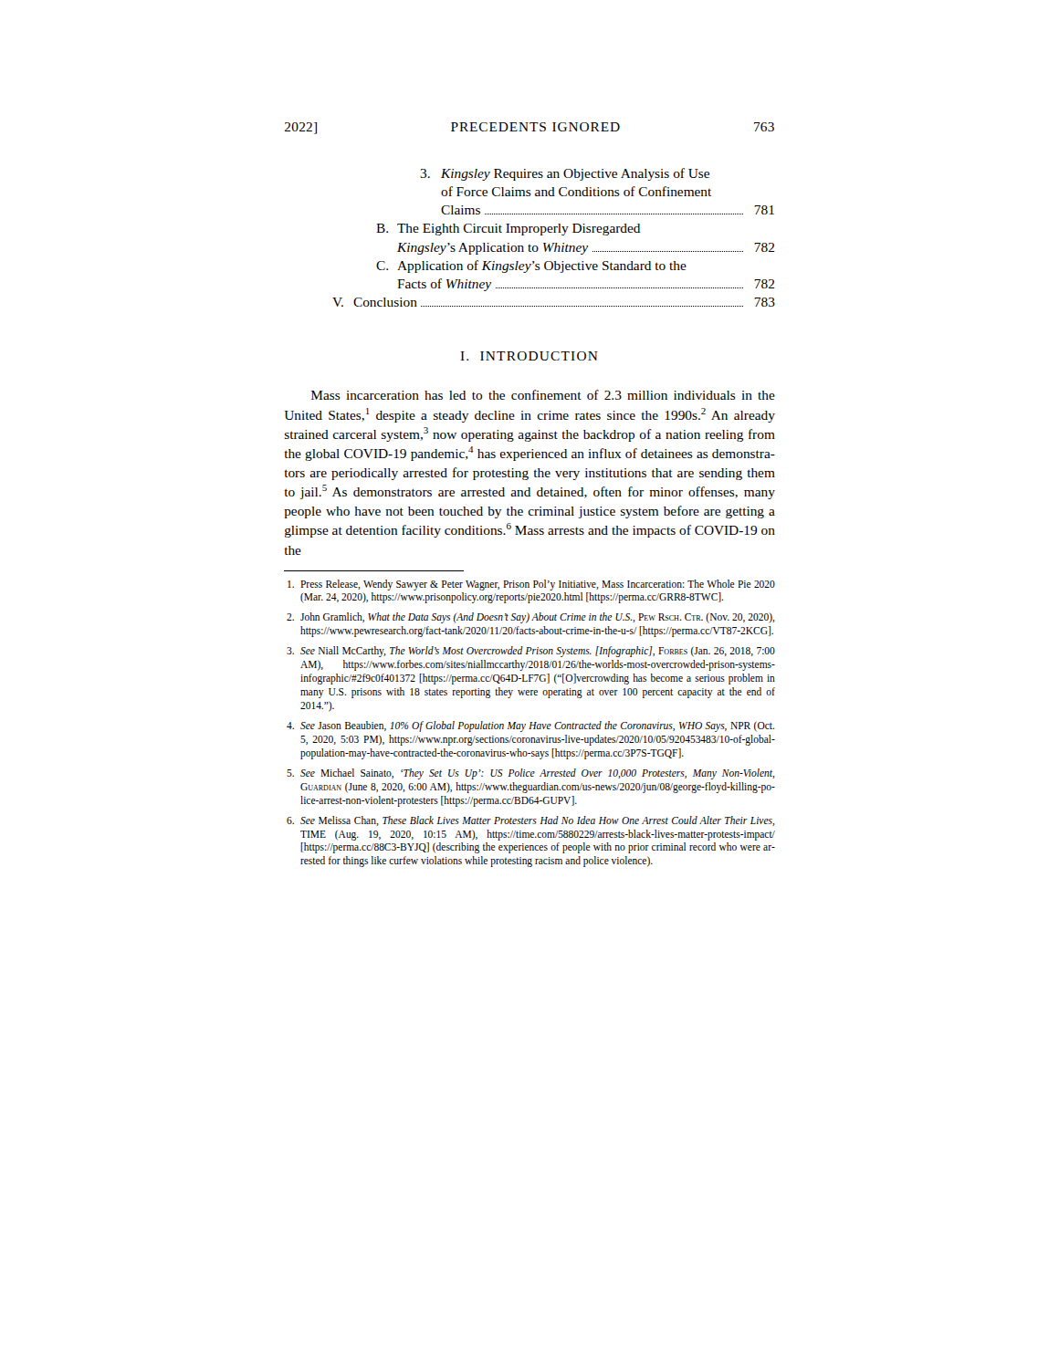2022] PRECEDENTS IGNORED 763
3.
Kingsley Requires an Objective Analysis of Use
of Force Claims and Conditions of Confinement
Claims 781
B.
The Eighth Circuit Improperly Disregarded
Kingsley’s Application to Whitney 782
C.
Application of Kingsley’s Objective Standard to the
Facts of Whitney 782
V.
Conclusion 783
I. INTRODUCTION
Mass incarceration has led to the confinement of 2.3 million individuals in the United States,1 despite a steady decline in crime rates since the 1990s.2 An already strained carceral system,3 now operating against the backdrop of a nation reeling from the global COVID-19 pandemic,4 has experienced an influx of detainees as demonstrators are periodically arrested for protesting the very institutions that are sending them to jail.5 As demonstrators are arrested and detained, often for minor offenses, many people who have not been touched by the criminal justice system before are getting a glimpse at detention facility conditions.6 Mass arrests and the impacts of COVID-19 on the
1.
Press Release, Wendy Sawyer & Peter Wagner, Prison Pol’y Initiative, Mass Incarceration: The Whole Pie 2020 (Mar. 24, 2020), https://www.prisonpolicy.org/reports/pie2020.html [https://perma.cc/GRR8-8TWC].
2.
John Gramlich, What the Data Says (And Doesn’t Say) About Crime in the U.S., Pew Rsch. Ctr. (Nov. 20, 2020), https://www.pewresearch.org/fact-tank/2020/11/20/facts-about-crime-in-the-u-s/ [https://perma.cc/VT87-2KCG].
3.
See Niall McCarthy, The World’s Most Overcrowded Prison Systems. [Infographic], Forbes (Jan. 26, 2018, 7:00 AM), https://www.forbes.com/sites/niallmccarthy/2018/01/26/the-worlds-most-overcrowded-prison-systems-infographic/#2f9c0f401372 [https://perma.cc/Q64D-LF7G] (“[O]vercrowding has become a serious problem in many U.S. prisons with 18 states reporting they were operating at over 100 percent capacity at the end of 2014.”).
4.
See Jason Beaubien, 10% Of Global Population May Have Contracted the Coronavirus, WHO Says, NPR (Oct. 5, 2020, 5:03 PM), https://www.npr.org/sections/coronavirus-live-updates/2020/10/05/920453483/10-of-global-population-may-have-contracted-the-coronavirus-who-says [https://perma.cc/3P7S-TGQF].
5.
See Michael Sainato, ‘They Set Us Up’: US Police Arrested Over 10,000 Protesters, Many Non-Violent, Guardian (June 8, 2020, 6:00 AM), https://www.theguardian.com/us-news/2020/jun/08/george-floyd-killing-police-arrest-non-violent-protesters [https://perma.cc/BD64-GUPV].
6.
See Melissa Chan, These Black Lives Matter Protesters Had No Idea How One Arrest Could Alter Their Lives, TIME (Aug. 19, 2020, 10:15 AM), https://time.com/5880229/arrests-black-lives-matter-protests-impact/ [https://perma.cc/88C3-BYJQ] (describing the experiences of people with no prior criminal record who were arrested for things like curfew violations while protesting racism and police violence).